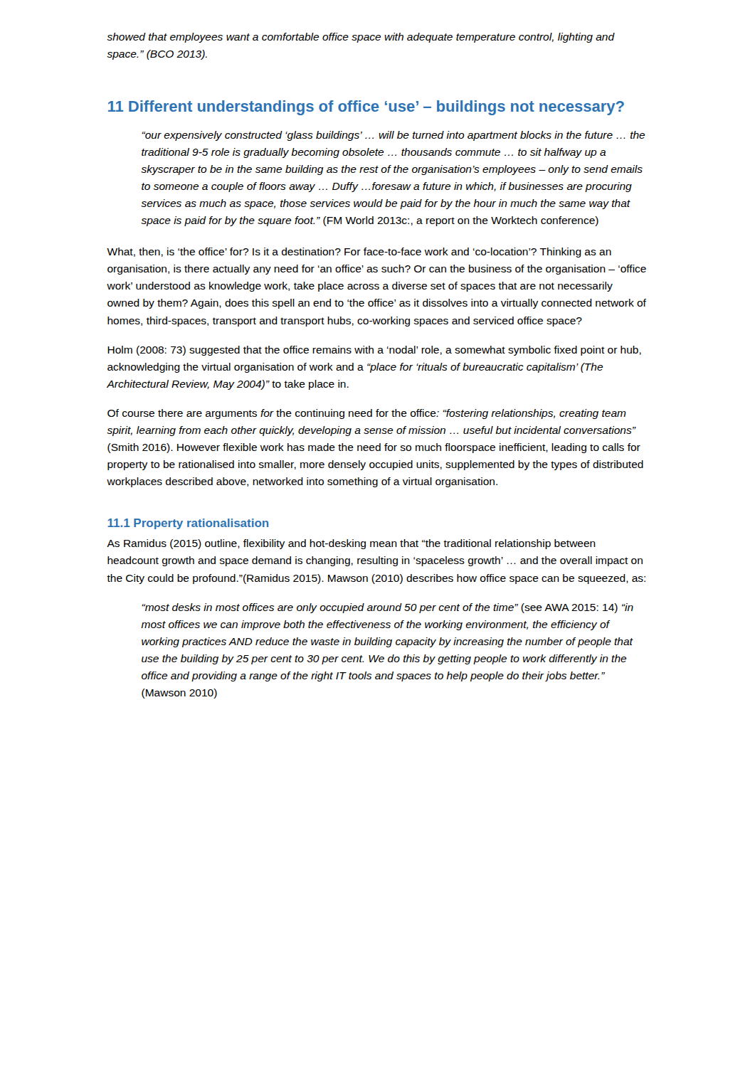showed that employees want a comfortable office space with adequate temperature control, lighting and space.” (BCO 2013).
11 Different understandings of office ‘use’ – buildings not necessary?
“our expensively constructed ‘glass buildings’ … will be turned into apartment blocks in the future … the traditional 9-5 role is gradually becoming obsolete … thousands commute … to sit halfway up a skyscraper to be in the same building as the rest of the organisation’s employees – only to send emails to someone a couple of floors away … Duffy …foresaw a future in which, if businesses are procuring services as much as space, those services would be paid for by the hour in much the same way that space is paid for by the square foot.” (FM World 2013c:, a report on the Worktech conference)
What, then, is ‘the office’ for? Is it a destination? For face-to-face work and ‘co-location’? Thinking as an organisation, is there actually any need for ‘an office’ as such? Or can the business of the organisation – ‘office work’ understood as knowledge work, take place across a diverse set of spaces that are not necessarily owned by them? Again, does this spell an end to ‘the office’ as it dissolves into a virtually connected network of homes, third-spaces, transport and transport hubs, co-working spaces and serviced office space?
Holm (2008: 73) suggested that the office remains with a ‘nodal’ role, a somewhat symbolic fixed point or hub, acknowledging the virtual organisation of work and a “place for ‘rituals of bureaucratic capitalism’ (The Architectural Review, May 2004)” to take place in.
Of course there are arguments for the continuing need for the office: “fostering relationships, creating team spirit, learning from each other quickly, developing a sense of mission … useful but incidental conversations” (Smith 2016). However flexible work has made the need for so much floorspace inefficient, leading to calls for property to be rationalised into smaller, more densely occupied units, supplemented by the types of distributed workplaces described above, networked into something of a virtual organisation.
11.1 Property rationalisation
As Ramidus (2015) outline, flexibility and hot-desking mean that “the traditional relationship between headcount growth and space demand is changing, resulting in ‘spaceless growth’ … and the overall impact on the City could be profound.”(Ramidus 2015). Mawson (2010) describes how office space can be squeezed, as:
“most desks in most offices are only occupied around 50 per cent of the time” (see AWA 2015: 14) “in most offices we can improve both the effectiveness of the working environment, the efficiency of working practices AND reduce the waste in building capacity by increasing the number of people that use the building by 25 per cent to 30 per cent. We do this by getting people to work differently in the office and providing a range of the right IT tools and spaces to help people do their jobs better.” (Mawson 2010)